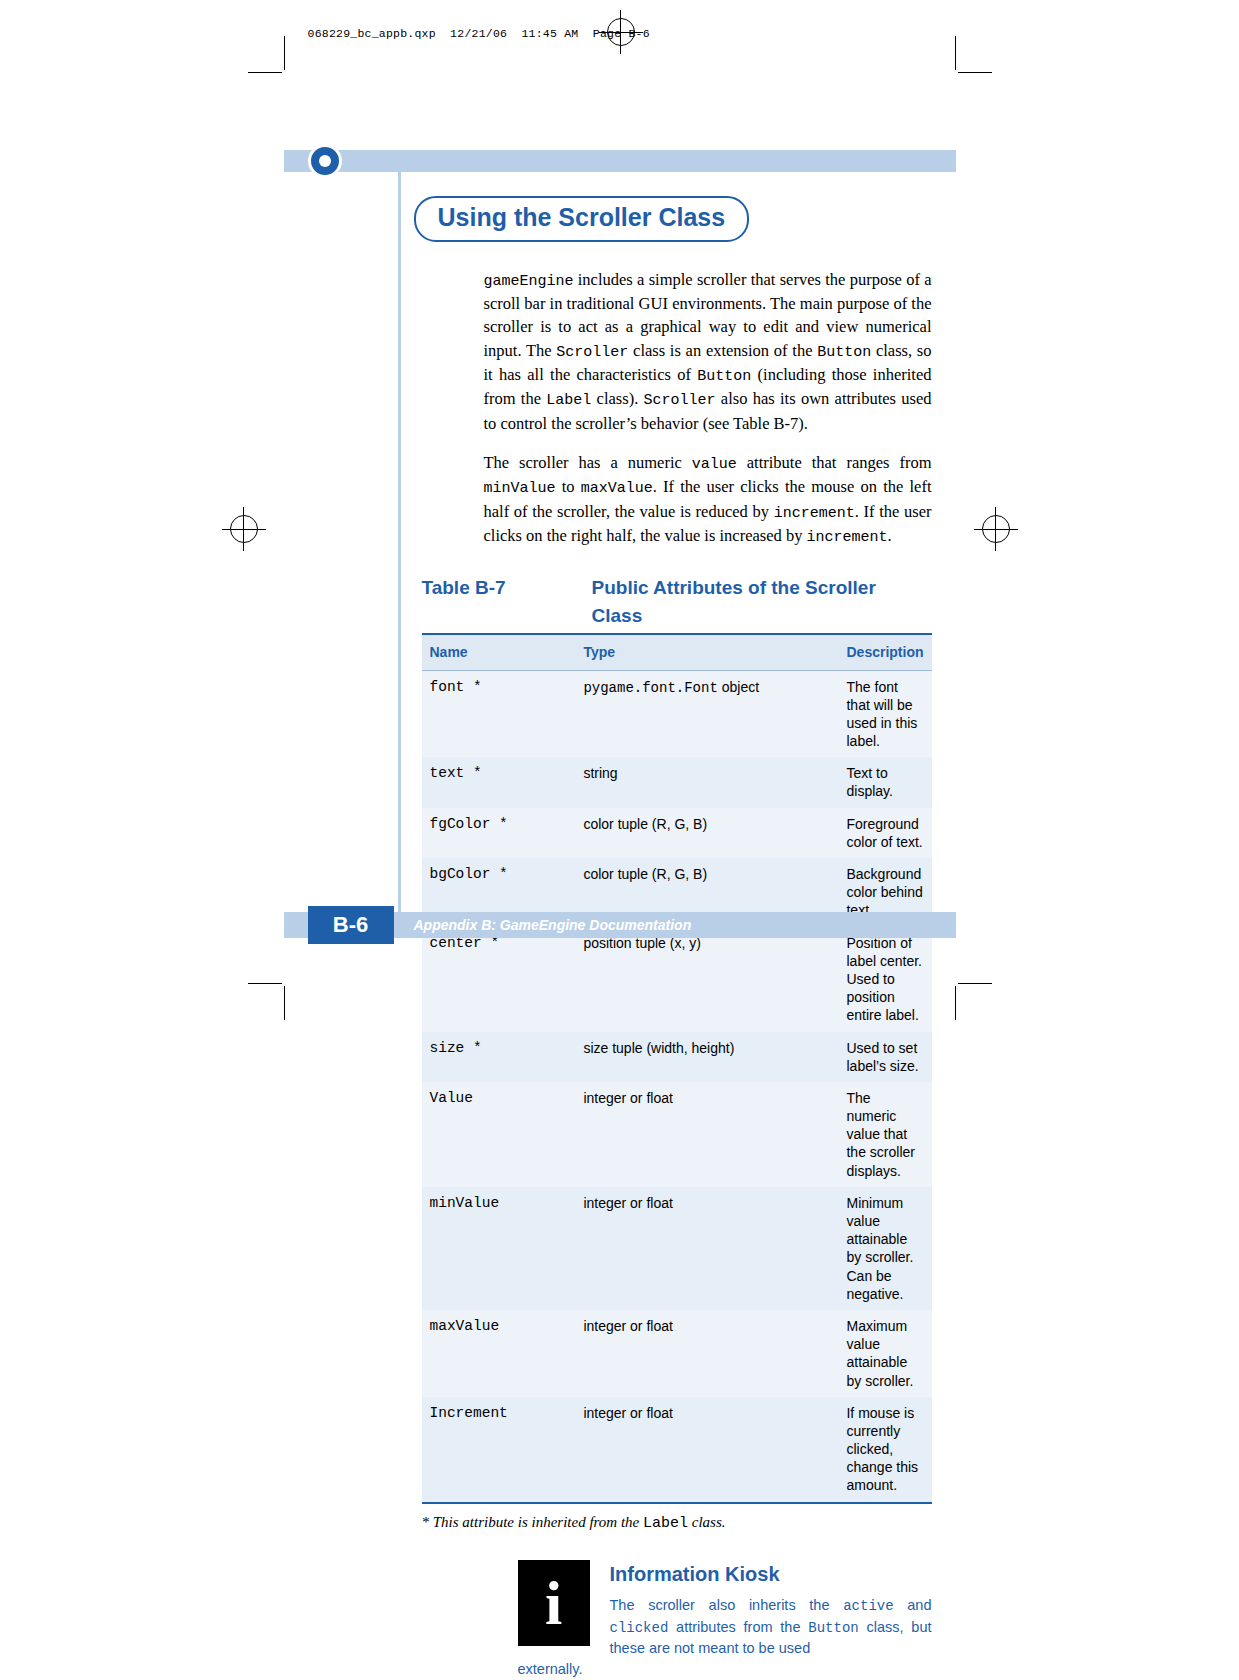068229_bc_appb.qxp 12/21/06 11:45 AM Page B-6
Using the Scroller Class
gameEngine includes a simple scroller that serves the purpose of a scroll bar in traditional GUI environments. The main purpose of the scroller is to act as a graphical way to edit and view numerical input. The Scroller class is an extension of the Button class, so it has all the characteristics of Button (including those inherited from the Label class). Scroller also has its own attributes used to control the scroller’s behavior (see Table B-7).
The scroller has a numeric value attribute that ranges from minValue to maxValue. If the user clicks the mouse on the left half of the scroller, the value is reduced by increment. If the user clicks on the right half, the value is increased by increment.
Table B-7
Public Attributes of the Scroller Class
| Name | Type | Description |
| --- | --- | --- |
| font * | pygame.font.Font object | The font that will be used in this label. |
| text * | string | Text to display. |
| fgColor * | color tuple (R, G, B) | Foreground color of text. |
| bgColor * | color tuple (R, G, B) | Background color behind text. |
| center * | position tuple (x, y) | Position of label center. Used to position entire label. |
| size * | size tuple (width, height) | Used to set label’s size. |
| Value | integer or float | The numeric value that the scroller displays. |
| minValue | integer or float | Minimum value attainable by scroller. Can be negative. |
| maxValue | integer or float | Maximum value attainable by scroller. |
| Increment | integer or float | If mouse is currently clicked, change this amount. |
* This attribute is inherited from the Label class.
i
Information Kiosk
The scroller also inherits the active and clicked attributes from the Button class, but these are not meant to be used
externally.
B-6
Appendix B: GameEngine Documentation